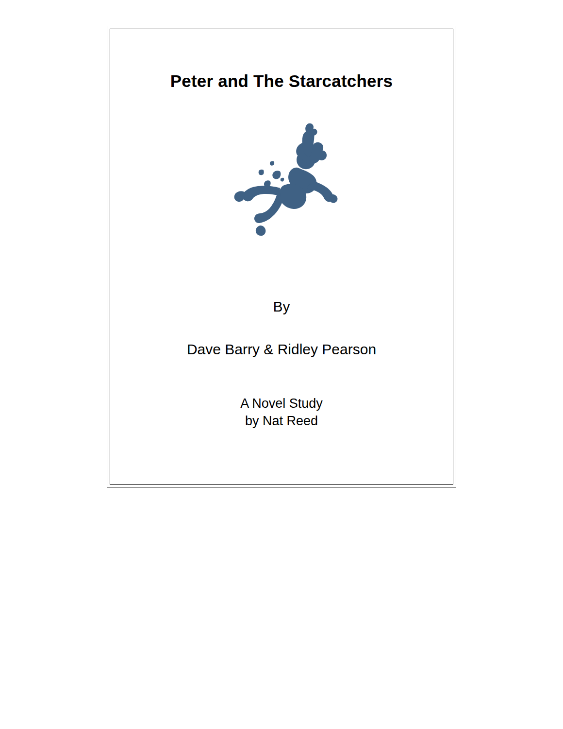Peter and The Starcatchers
By
Dave Barry & Ridley Pearson
A Novel Study
by Nat Reed